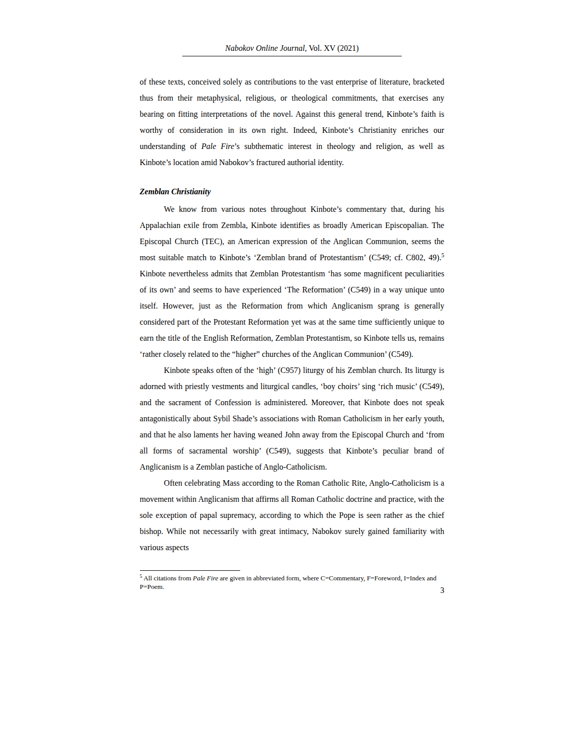Nabokov Online Journal, Vol. XV (2021)
of these texts, conceived solely as contributions to the vast enterprise of literature, bracketed thus from their metaphysical, religious, or theological commitments, that exercises any bearing on fitting interpretations of the novel. Against this general trend, Kinbote’s faith is worthy of consideration in its own right. Indeed, Kinbote’s Christianity enriches our understanding of Pale Fire’s subthematic interest in theology and religion, as well as Kinbote’s location amid Nabokov’s fractured authorial identity.
Zemblan Christianity
We know from various notes throughout Kinbote’s commentary that, during his Appalachian exile from Zembla, Kinbote identifies as broadly American Episcopalian. The Episcopal Church (TEC), an American expression of the Anglican Communion, seems the most suitable match to Kinbote’s ‘Zemblan brand of Protestantism’ (C549; cf. C802, 49).5 Kinbote nevertheless admits that Zemblan Protestantism ‘has some magnificent peculiarities of its own’ and seems to have experienced ‘The Reformation’ (C549) in a way unique unto itself. However, just as the Reformation from which Anglicanism sprang is generally considered part of the Protestant Reformation yet was at the same time sufficiently unique to earn the title of the English Reformation, Zemblan Protestantism, so Kinbote tells us, remains ‘rather closely related to the “higher” churches of the Anglican Communion’ (C549).
Kinbote speaks often of the ‘high’ (C957) liturgy of his Zemblan church. Its liturgy is adorned with priestly vestments and liturgical candles, ‘boy choirs’ sing ‘rich music’ (C549), and the sacrament of Confession is administered. Moreover, that Kinbote does not speak antagonistically about Sybil Shade’s associations with Roman Catholicism in her early youth, and that he also laments her having weaned John away from the Episcopal Church and ‘from all forms of sacramental worship’ (C549), suggests that Kinbote’s peculiar brand of Anglicanism is a Zemblan pastiche of Anglo-Catholicism.
Often celebrating Mass according to the Roman Catholic Rite, Anglo-Catholicism is a movement within Anglicanism that affirms all Roman Catholic doctrine and practice, with the sole exception of papal supremacy, according to which the Pope is seen rather as the chief bishop. While not necessarily with great intimacy, Nabokov surely gained familiarity with various aspects
5 All citations from Pale Fire are given in abbreviated form, where C=Commentary, F=Foreword, I=Index and P=Poem.
3